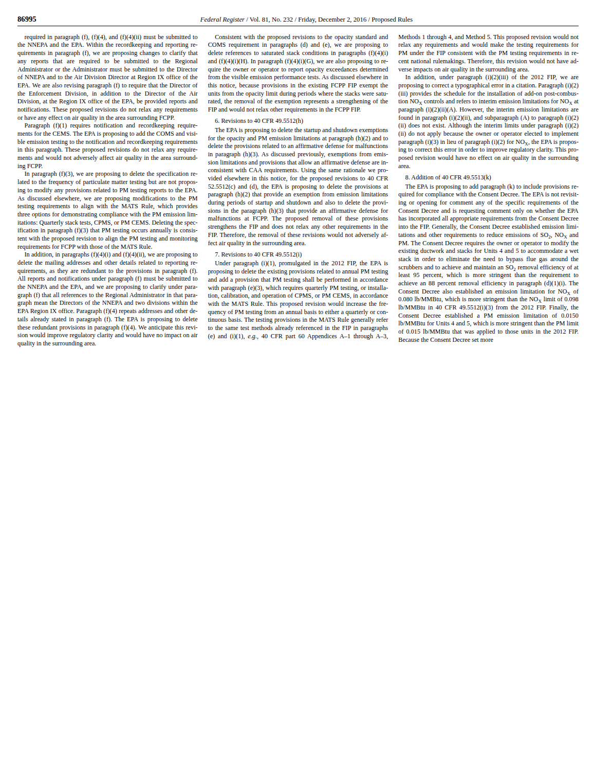86995
Federal Register / Vol. 81, No. 232 / Friday, December 2, 2016 / Proposed Rules
required in paragraph (f), (f)(4), and (f)(4)(ii) must be submitted to the NNEPA and the EPA. Within the recordkeeping and reporting requirements in paragraph (f), we are proposing changes to clarify that any reports that are required to be submitted to the Regional Administrator or the Administrator must be submitted to the Director of NNEPA and to the Air Division Director at Region IX office of the EPA. We are also revising paragraph (f) to require that the Director of the Enforcement Division, in addition to the Director of the Air Division, at the Region IX office of the EPA, be provided reports and notifications. These proposed revisions do not relax any requirements or have any effect on air quality in the area surrounding FCPP.
Paragraph (f)(1) requires notification and recordkeeping requirements for the CEMS. The EPA is proposing to add the COMS and visible emission testing to the notification and recordkeeping requirements in this paragraph. These proposed revisions do not relax any requirements and would not adversely affect air quality in the area surrounding FCPP.
In paragraph (f)(3), we are proposing to delete the specification related to the frequency of particulate matter testing but are not proposing to modify any provisions related to PM testing reports to the EPA. As discussed elsewhere, we are proposing modifications to the PM testing requirements to align with the MATS Rule, which provides three options for demonstrating compliance with the PM emission limitations: Quarterly stack tests, CPMS, or PM CEMS. Deleting the specification in paragraph (f)(3) that PM testing occurs annually is consistent with the proposed revision to align the PM testing and monitoring requirements for FCPP with those of the MATS Rule.
In addition, in paragraphs (f)(4)(i) and (f)(4)(ii), we are proposing to delete the mailing addresses and other details related to reporting requirements, as they are redundant to the provisions in paragraph (f). All reports and notifications under paragraph (f) must be submitted to the NNEPA and the EPA, and we are proposing to clarify under paragraph (f) that all references to the Regional Administrator in that paragraph mean the Directors of the NNEPA and two divisions within the EPA Region IX office. Paragraph (f)(4) repeats addresses and other details already stated in paragraph (f). The EPA is proposing to delete these redundant provisions in paragraph (f)(4). We anticipate this revision would improve regulatory clarity and would have no impact on air quality in the surrounding area.
Consistent with the proposed revisions to the opacity standard and COMS requirement in paragraphs (d) and (e), we are proposing to delete references to saturated stack conditions in paragraphs (f)(4)(i) and (f)(4)(i)(H). In paragraph (f)(4)(i)(G), we are also proposing to require the owner or operator to report opacity exceedances determined from the visible emission performance tests. As discussed elsewhere in this notice, because provisions in the existing FCPP FIP exempt the units from the opacity limit during periods where the stacks were saturated, the removal of the exemption represents a strengthening of the FIP and would not relax other requirements in the FCPP FIP.
6. Revisions to 40 CFR 49.5512(h)
The EPA is proposing to delete the startup and shutdown exemptions for the opacity and PM emission limitations at paragraph (h)(2) and to delete the provisions related to an affirmative defense for malfunctions in paragraph (h)(3). As discussed previously, exemptions from emission limitations and provisions that allow an affirmative defense are inconsistent with CAA requirements. Using the same rationale we provided elsewhere in this notice, for the proposed revisions to 40 CFR 52.5512(c) and (d), the EPA is proposing to delete the provisions at paragraph (h)(2) that provide an exemption from emission limitations during periods of startup and shutdown and also to delete the provisions in the paragraph (h)(3) that provide an affirmative defense for malfunctions at FCPP. The proposed removal of these provisions strengthens the FIP and does not relax any other requirements in the FIP. Therefore, the removal of these revisions would not adversely affect air quality in the surrounding area.
7. Revisions to 40 CFR 49.5512(i)
Under paragraph (i)(1), promulgated in the 2012 FIP, the EPA is proposing to delete the existing provisions related to annual PM testing and add a provision that PM testing shall be performed in accordance with paragraph (e)(3), which requires quarterly PM testing, or installation, calibration, and operation of CPMS, or PM CEMS, in accordance with the MATS Rule. This proposed revision would increase the frequency of PM testing from an annual basis to either a quarterly or continuous basis. The testing provisions in the MATS Rule generally refer to the same test methods already referenced in the FIP in paragraphs (e) and (i)(1), e.g., 40 CFR part 60 Appendices A–1 through A–3, Methods 1 through 4, and Method 5. This proposed revision would not relax any requirements and would make the testing requirements for PM under the FIP consistent with the PM testing requirements in recent national rulemakings. Therefore, this revision would not have adverse impacts on air quality in the surrounding area.
In addition, under paragraph (i)(2)(iii) of the 2012 FIP, we are proposing to correct a typographical error in a citation. Paragraph (i)(2)(iii) provides the schedule for the installation of add-on post-combustion NOX controls and refers to interim emission limitations for NOX at paragraph (i)(2)(ii)(A). However, the interim emission limitations are found in paragraph (i)(2)(ii), and subparagraph (A) to paragraph (i)(2)(ii) does not exist. Although the interim limits under paragraph (i)(2)(ii) do not apply because the owner or operator elected to implement paragraph (i)(3) in lieu of paragraph (i)(2) for NOX, the EPA is proposing to correct this error in order to improve regulatory clarity. This proposed revision would have no effect on air quality in the surrounding area.
8. Addition of 40 CFR 49.5513(k)
The EPA is proposing to add paragraph (k) to include provisions required for compliance with the Consent Decree. The EPA is not revisiting or opening for comment any of the specific requirements of the Consent Decree and is requesting comment only on whether the EPA has incorporated all appropriate requirements from the Consent Decree into the FIP. Generally, the Consent Decree established emission limitations and other requirements to reduce emissions of SO2, NOX and PM. The Consent Decree requires the owner or operator to modify the existing ductwork and stacks for Units 4 and 5 to accommodate a wet stack in order to eliminate the need to bypass flue gas around the scrubbers and to achieve and maintain an SO2 removal efficiency of at least 95 percent, which is more stringent than the requirement to achieve an 88 percent removal efficiency in paragraph (d)(1)(i). The Consent Decree also established an emission limitation for NOX of 0.080 lb/MMBtu, which is more stringent than the NOX limit of 0.098 lb/MMBtu in 40 CFR 49.5512(i)(3) from the 2012 FIP. Finally, the Consent Decree established a PM emission limitation of 0.0150 lb/MMBtu for Units 4 and 5, which is more stringent than the PM limit of 0.015 lb/MMBtu that was applied to those units in the 2012 FIP. Because the Consent Decree set more